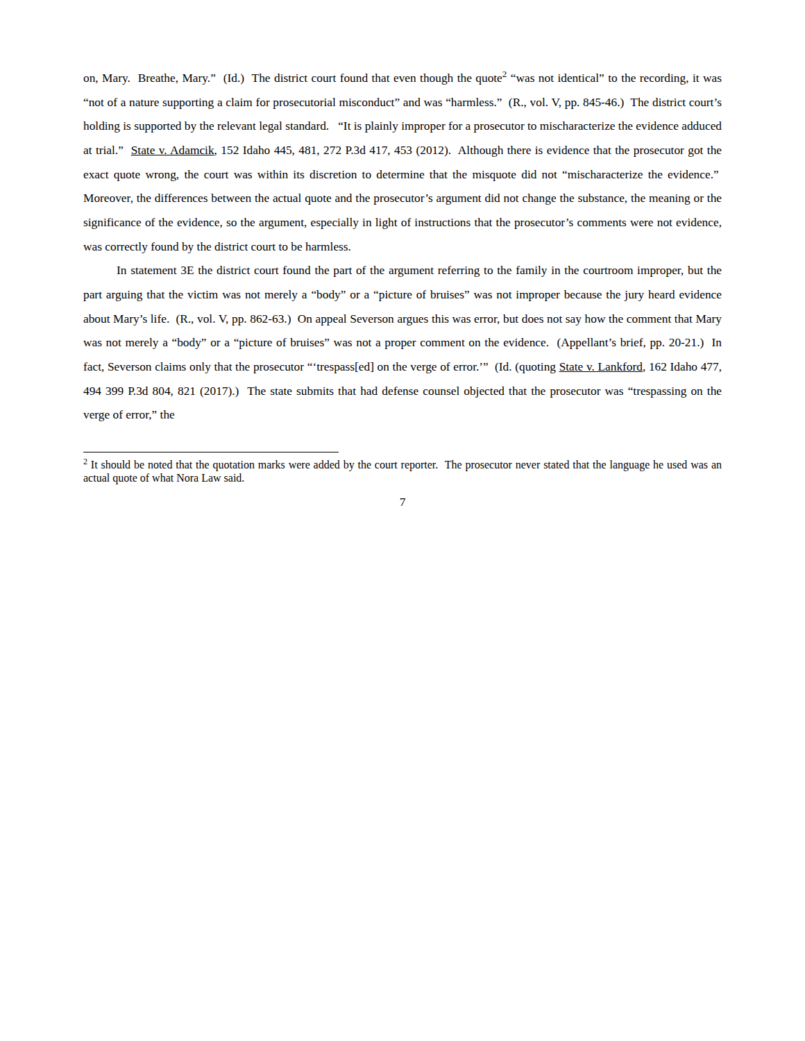on, Mary. Breathe, Mary.” (Id.) The district court found that even though the quote2 “was not identical” to the recording, it was “not of a nature supporting a claim for prosecutorial misconduct” and was “harmless.” (R., vol. V, pp. 845-46.) The district court’s holding is supported by the relevant legal standard. “It is plainly improper for a prosecutor to mischaracterize the evidence adduced at trial.” State v. Adamcik, 152 Idaho 445, 481, 272 P.3d 417, 453 (2012). Although there is evidence that the prosecutor got the exact quote wrong, the court was within its discretion to determine that the misquote did not “mischaracterize the evidence.” Moreover, the differences between the actual quote and the prosecutor’s argument did not change the substance, the meaning or the significance of the evidence, so the argument, especially in light of instructions that the prosecutor’s comments were not evidence, was correctly found by the district court to be harmless.
In statement 3E the district court found the part of the argument referring to the family in the courtroom improper, but the part arguing that the victim was not merely a “body” or a “picture of bruises” was not improper because the jury heard evidence about Mary’s life. (R., vol. V, pp. 862-63.) On appeal Severson argues this was error, but does not say how the comment that Mary was not merely a “body” or a “picture of bruises” was not a proper comment on the evidence. (Appellant’s brief, pp. 20-21.) In fact, Severson claims only that the prosecutor “‘trespass[ed] on the verge of error.’” (Id. (quoting State v. Lankford, 162 Idaho 477, 494 399 P.3d 804, 821 (2017).) The state submits that had defense counsel objected that the prosecutor was “trespassing on the verge of error,” the
2 It should be noted that the quotation marks were added by the court reporter. The prosecutor never stated that the language he used was an actual quote of what Nora Law said.
7